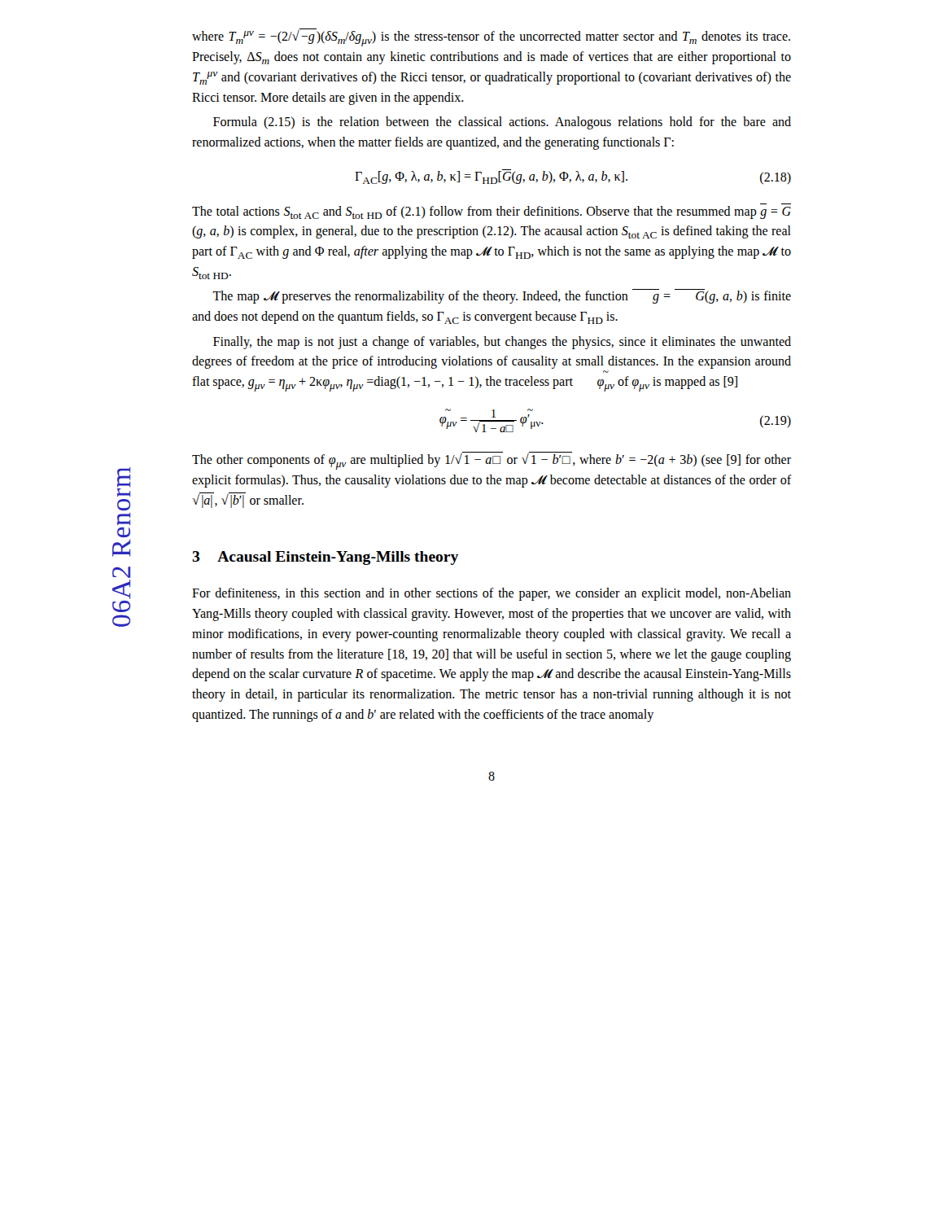06A2 Renorm
where Tmμν = −(2/√−g)(δSm/δgμν) is the stress-tensor of the uncorrected matter sector and Tm denotes its trace. Precisely, ΔSm does not contain any kinetic contributions and is made of vertices that are either proportional to Tmμν and (covariant derivatives of) the Ricci tensor, or quadratically proportional to (covariant derivatives of) the Ricci tensor. More details are given in the appendix.
Formula (2.15) is the relation between the classical actions. Analogous relations hold for the bare and renormalized actions, when the matter fields are quantized, and the generating functionals Γ:
ΓAC[g, Φ, λ, a, b, κ] = ΓHD[G(g, a, b), Φ, λ, a, b, κ]. (2.18)
The total actions Stot AC and Stot HD of (2.1) follow from their definitions. Observe that the resummed map g = G(g, a, b) is complex, in general, due to the prescription (2.12). The acausal action Stot AC is defined taking the real part of ΓAC with g and Φ real, after applying the map 𝓜 to ΓHD, which is not the same as applying the map 𝓜 to Stot HD.
The map 𝓜 preserves the renormalizability of the theory. Indeed, the function g = G(g, a, b) is finite and does not depend on the quantum fields, so ΓAC is convergent because ΓHD is.
Finally, the map is not just a change of variables, but changes the physics, since it eliminates the unwanted degrees of freedom at the price of introducing violations of causality at small distances. In the expansion around flat space, gμν = ημν + 2κφμν, ημν =diag(1, −1, −, 1 − 1), the traceless part ~φμν of φμν is mapped as [9]
~φμν = 1√1 − a□ ~φ′μν. (2.19)
The other components of φμν are multiplied by 1/√1 − a□ or √1 − b′□, where b′ = −2(a + 3b) (see [9] for other explicit formulas). Thus, the causality violations due to the map 𝓜 become detectable at distances of the order of √|a|, √|b′| or smaller.
3 Acausal Einstein-Yang-Mills theory
For definiteness, in this section and in other sections of the paper, we consider an explicit model, non-Abelian Yang-Mills theory coupled with classical gravity. However, most of the properties that we uncover are valid, with minor modifications, in every power-counting renormalizable theory coupled with classical gravity. We recall a number of results from the literature [18, 19, 20] that will be useful in section 5, where we let the gauge coupling depend on the scalar curvature R of spacetime. We apply the map 𝓜 and describe the acausal Einstein-Yang-Mills theory in detail, in particular its renormalization. The metric tensor has a non-trivial running although it is not quantized. The runnings of a and b′ are related with the coefficients of the trace anomaly
8